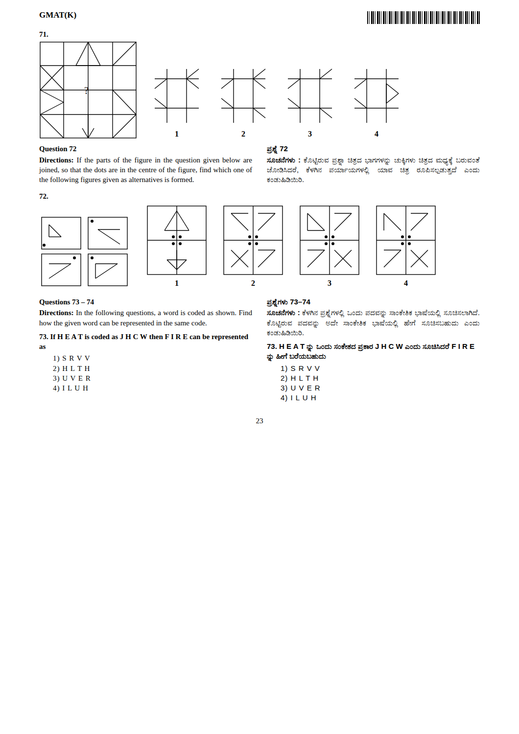GMAT(K)
71.
?
1
2
3
4
Question 72
Directions: If the parts of the figure in the question given below are joined, so that the dots are in the centre of the figure, find which one of the following figures given as alternatives is formed.
ಪ್ರಶ್ನೆ 72
ಸೂಚನೆಗಳು : ಕೊಟ್ಟಿರುವ ಪ್ರಶ್ನಾ ಚಿತ್ರದ ಭಾಗಗಳನ್ನು ಚುಕ್ಕಿಗಳು ಚಿತ್ರದ ಮಧ್ಯಕ್ಕೆ ಬರುವಂತೆ ಜೋಡಿಸಿದರೆ, ಕೆಳಗಿನ ಪರ್ಯಾಯಗಳಲ್ಲಿ ಯಾವ ಚಿತ್ರ ರೂಪಿಸಲ್ಪಡುತ್ತದೆ ಎಂದು ಕಂಡುಹಿಡಿಯಿರಿ.
72.
1
2
3
4
Questions 73 – 74
Directions: In the following questions, a word is coded as shown. Find how the given word can be represented in the same code.
73. If H E A T is coded as J H C W then F I R E can be represented as
1) S R V V
2) H L T H
3) U V E R
4) I L U H
ಪ್ರಶ್ನೆಗಳು 73–74
ಸೂಚನೆಗಳು : ಕೆಳಗಿನ ಪ್ರಶ್ನೆಗಳಲ್ಲಿ ಒಂದು ಪದವನ್ನು ಸಾಂಕೇತಿಕ ಭಾಷೆಯಲ್ಲಿ ಸೂಚಿಸಲಾಗಿದೆ. ಕೊಟ್ಟಿರುವ ಪದವನ್ನು ಅದೇ ಸಾಂಕೇತಿಕ ಭಾಷೆಯಲ್ಲಿ ಹೇಗೆ ಸೂಚಿಸಬಹುದು ಎಂದು ಕಂಡುಹಿಡಿಯಿರಿ.
73. H E A T ನ್ನು ಒಂದು ಸಂಕೇತದ ಪ್ರಕಾರ J H C W ಎಂದು ಸೂಚಿಸಿದರೆ F I R E ನ್ನು ಹೀಗೆ ಬರೆಯಬಹುದು
1) S R V V
2) H L T H
3) U V E R
4) I L U H
23